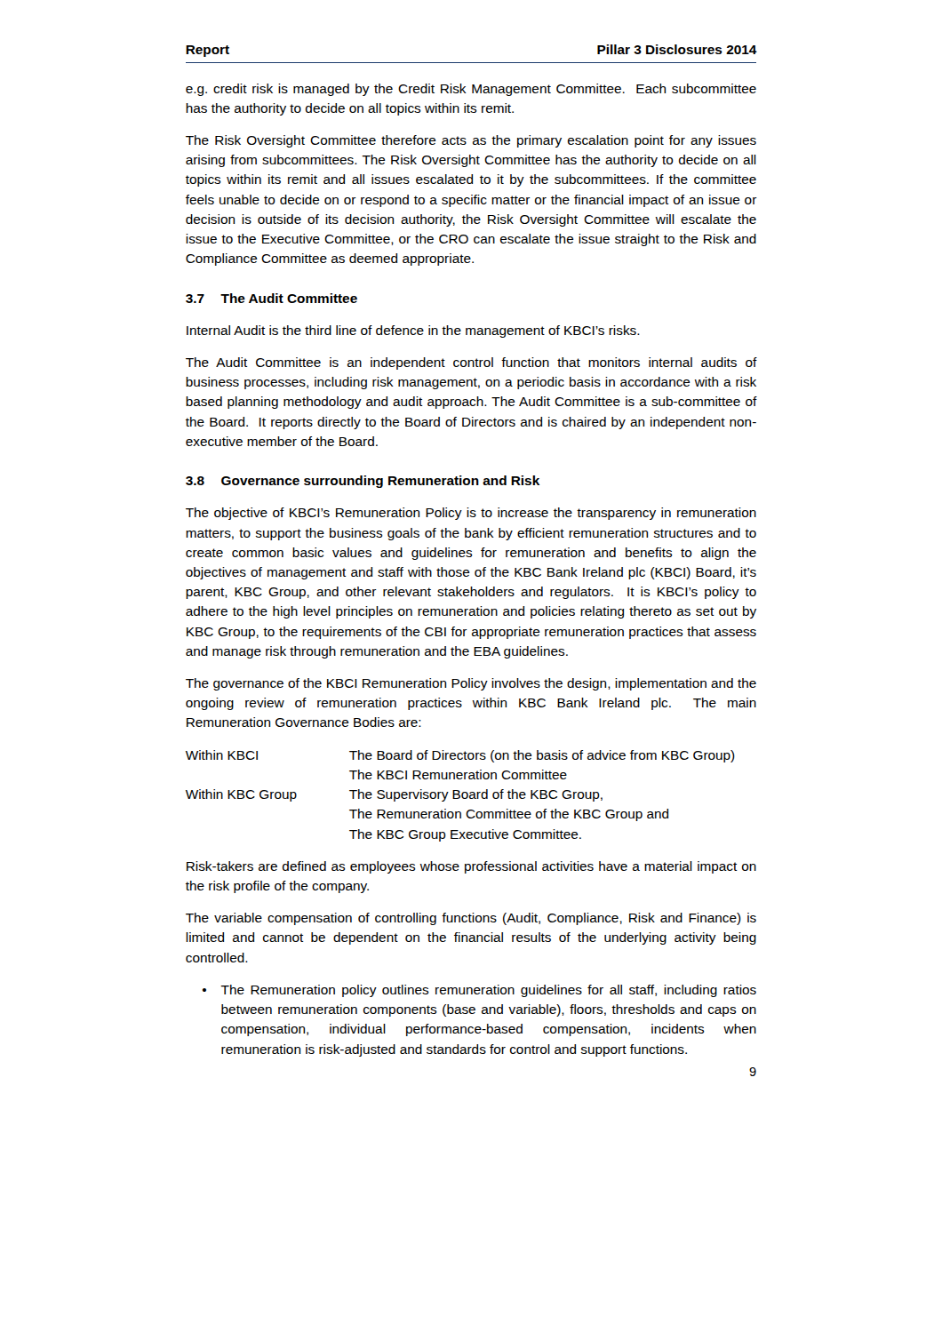Report Pillar 3 Disclosures 2014
e.g. credit risk is managed by the Credit Risk Management Committee. Each subcommittee has the authority to decide on all topics within its remit.
The Risk Oversight Committee therefore acts as the primary escalation point for any issues arising from subcommittees. The Risk Oversight Committee has the authority to decide on all topics within its remit and all issues escalated to it by the subcommittees. If the committee feels unable to decide on or respond to a specific matter or the financial impact of an issue or decision is outside of its decision authority, the Risk Oversight Committee will escalate the issue to the Executive Committee, or the CRO can escalate the issue straight to the Risk and Compliance Committee as deemed appropriate.
3.7 The Audit Committee
Internal Audit is the third line of defence in the management of KBCI’s risks.
The Audit Committee is an independent control function that monitors internal audits of business processes, including risk management, on a periodic basis in accordance with a risk based planning methodology and audit approach. The Audit Committee is a sub-committee of the Board. It reports directly to the Board of Directors and is chaired by an independent non-executive member of the Board.
3.8 Governance surrounding Remuneration and Risk
The objective of KBCI’s Remuneration Policy is to increase the transparency in remuneration matters, to support the business goals of the bank by efficient remuneration structures and to create common basic values and guidelines for remuneration and benefits to align the objectives of management and staff with those of the KBC Bank Ireland plc (KBCI) Board, it’s parent, KBC Group, and other relevant stakeholders and regulators. It is KBCI’s policy to adhere to the high level principles on remuneration and policies relating thereto as set out by KBC Group, to the requirements of the CBI for appropriate remuneration practices that assess and manage risk through remuneration and the EBA guidelines.
The governance of the KBCI Remuneration Policy involves the design, implementation and the ongoing review of remuneration practices within KBC Bank Ireland plc. The main Remuneration Governance Bodies are:
| Within KBCI | The Board of Directors (on the basis of advice from KBC Group) |
| | The KBCI Remuneration Committee |
| Within KBC Group | The Supervisory Board of the KBC Group, |
| | The Remuneration Committee of the KBC Group and |
| | The KBC Group Executive Committee. |
Risk-takers are defined as employees whose professional activities have a material impact on the risk profile of the company.
The variable compensation of controlling functions (Audit, Compliance, Risk and Finance) is limited and cannot be dependent on the financial results of the underlying activity being controlled.
The Remuneration policy outlines remuneration guidelines for all staff, including ratios between remuneration components (base and variable), floors, thresholds and caps on compensation, individual performance-based compensation, incidents when remuneration is risk-adjusted and standards for control and support functions.
9